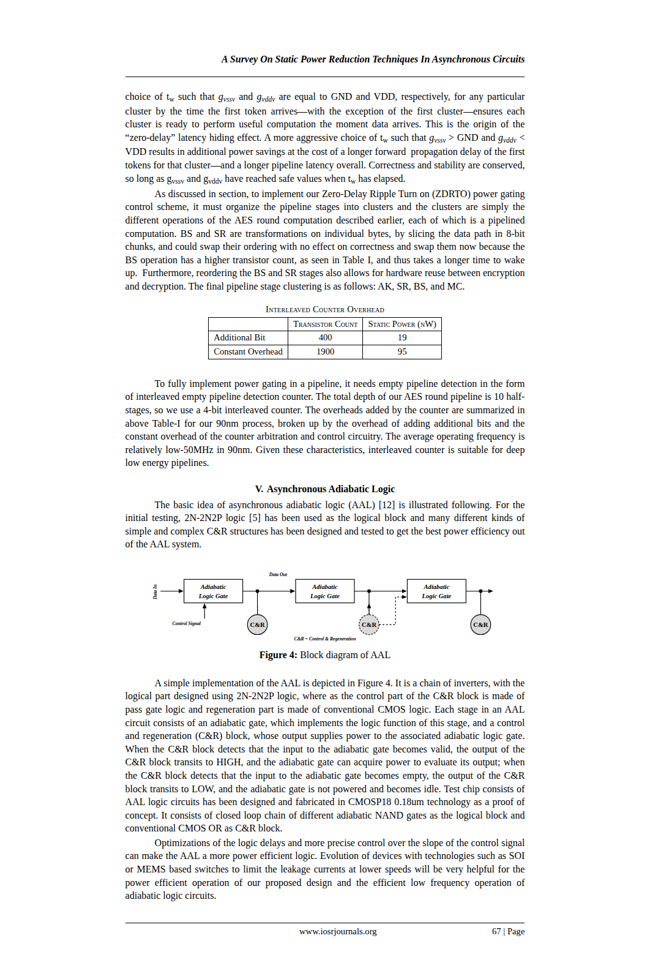A Survey On Static Power Reduction Techniques In Asynchronous Circuits
choice of tw such that gvssv and gvddv are equal to GND and VDD, respectively, for any particular cluster by the time the first token arrives—with the exception of the first cluster—ensures each cluster is ready to perform useful computation the moment data arrives. This is the origin of the “zero-delay” latency hiding effect. A more aggressive choice of tw such that gvssv > GND and gvddv < VDD results in additional power savings at the cost of a longer forward propagation delay of the first tokens for that cluster—and a longer pipeline latency overall. Correctness and stability are conserved, so long as gvssv and gvddv have reached safe values when tw has elapsed.
As discussed in section, to implement our Zero-Delay Ripple Turn on (ZDRTO) power gating control scheme, it must organize the pipeline stages into clusters and the clusters are simply the different operations of the AES round computation described earlier, each of which is a pipelined computation. BS and SR are transformations on individual bytes, by slicing the data path in 8-bit chunks, and could swap their ordering with no effect on correctness and swap them now because the BS operation has a higher transistor count, as seen in Table I, and thus takes a longer time to wake up. Furthermore, reordering the BS and SR stages also allows for hardware reuse between encryption and decryption. The final pipeline stage clustering is as follows: AK, SR, BS, and MC.
Interleaved Counter Overhead
| | Transistor Count | Static Power (nW) |
| --- | --- | --- |
| Additional Bit | 400 | 19 |
| Constant Overhead | 1900 | 95 |
To fully implement power gating in a pipeline, it needs empty pipeline detection in the form of interleaved empty pipeline detection counter. The total depth of our AES round pipeline is 10 half-stages, so we use a 4-bit interleaved counter. The overheads added by the counter are summarized in above Table-I for our 90nm process, broken up by the overhead of adding additional bits and the constant overhead of the counter arbitration and control circuitry. The average operating frequency is relatively low-50MHz in 90nm. Given these characteristics, interleaved counter is suitable for deep low energy pipelines.
V. Asynchronous Adiabatic Logic
The basic idea of asynchronous adiabatic logic (AAL) [12] is illustrated following. For the initial testing, 2N-2N2P logic [5] has been used as the logical block and many different kinds of simple and complex C&R structures has been designed and tested to get the best power efficiency out of the AAL system.
Adiabatic Logic Gate Adiabatic Logic Gate Adiabatic Logic Gate C&R C&R C&R Data Out Control Signal C&R = Control & Regeneration Data In
Figure 4: Block diagram of AAL
A simple implementation of the AAL is depicted in Figure 4. It is a chain of inverters, with the logical part designed using 2N-2N2P logic, where as the control part of the C&R block is made of pass gate logic and regeneration part is made of conventional CMOS logic. Each stage in an AAL circuit consists of an adiabatic gate, which implements the logic function of this stage, and a control and regeneration (C&R) block, whose output supplies power to the associated adiabatic logic gate. When the C&R block detects that the input to the adiabatic gate becomes valid, the output of the C&R block transits to HIGH, and the adiabatic gate can acquire power to evaluate its output; when the C&R block detects that the input to the adiabatic gate becomes empty, the output of the C&R block transits to LOW, and the adiabatic gate is not powered and becomes idle. Test chip consists of AAL logic circuits has been designed and fabricated in CMOSP18 0.18um technology as a proof of concept. It consists of closed loop chain of different adiabatic NAND gates as the logical block and conventional CMOS OR as C&R block.
Optimizations of the logic delays and more precise control over the slope of the control signal can make the AAL a more power efficient logic. Evolution of devices with technologies such as SOI or MEMS based switches to limit the leakage currents at lower speeds will be very helpful for the power efficient operation of our proposed design and the efficient low frequency operation of adiabatic logic circuits.
www.iosrjournals.org
67 | Page